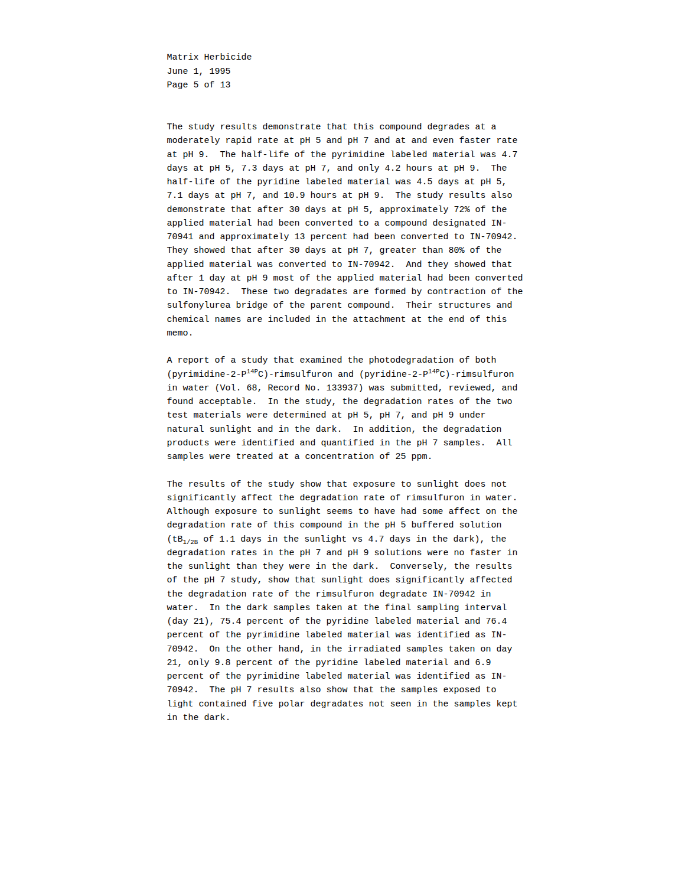Matrix Herbicide June 1, 1995 Page 5 of 13
The study results demonstrate that this compound degrades at a moderately rapid rate at pH 5 and pH 7 and at and even faster rate at pH 9. The half-life of the pyrimidine labeled material was 4.7 days at pH 5, 7.3 days at pH 7, and only 4.2 hours at pH 9. The half-life of the pyridine labeled material was 4.5 days at pH 5, 7.1 days at pH 7, and 10.9 hours at pH 9. The study results also demonstrate that after 30 days at pH 5, approximately 72% of the applied material had been converted to a compound designated IN-70941 and approximately 13 percent had been converted to IN-70942. They showed that after 30 days at pH 7, greater than 80% of the applied material was converted to IN-70942. And they showed that after 1 day at pH 9 most of the applied material had been converted to IN-70942. These two degradates are formed by contraction of the sulfonylurea bridge of the parent compound. Their structures and chemical names are included in the attachment at the end of this memo.
A report of a study that examined the photodegradation of both (pyrimidine-2-P14PC)-rimsulfuron and (pyridine-2-P14PC)-rimsulfuron in water (Vol. 68, Record No. 133937) was submitted, reviewed, and found acceptable. In the study, the degradation rates of the two test materials were determined at pH 5, pH 7, and pH 9 under natural sunlight and in the dark. In addition, the degradation products were identified and quantified in the pH 7 samples. All samples were treated at a concentration of 25 ppm.
The results of the study show that exposure to sunlight does not significantly affect the degradation rate of rimsulfuron in water. Although exposure to sunlight seems to have had some affect on the degradation rate of this compound in the pH 5 buffered solution (tB1/2B of 1.1 days in the sunlight vs 4.7 days in the dark), the degradation rates in the pH 7 and pH 9 solutions were no faster in the sunlight than they were in the dark. Conversely, the results of the pH 7 study, show that sunlight does significantly affected the degradation rate of the rimsulfuron degradate IN-70942 in water. In the dark samples taken at the final sampling interval (day 21), 75.4 percent of the pyridine labeled material and 76.4 percent of the pyrimidine labeled material was identified as IN-70942. On the other hand, in the irradiated samples taken on day 21, only 9.8 percent of the pyridine labeled material and 6.9 percent of the pyrimidine labeled material was identified as IN-70942. The pH 7 results also show that the samples exposed to light contained five polar degradates not seen in the samples kept in the dark.